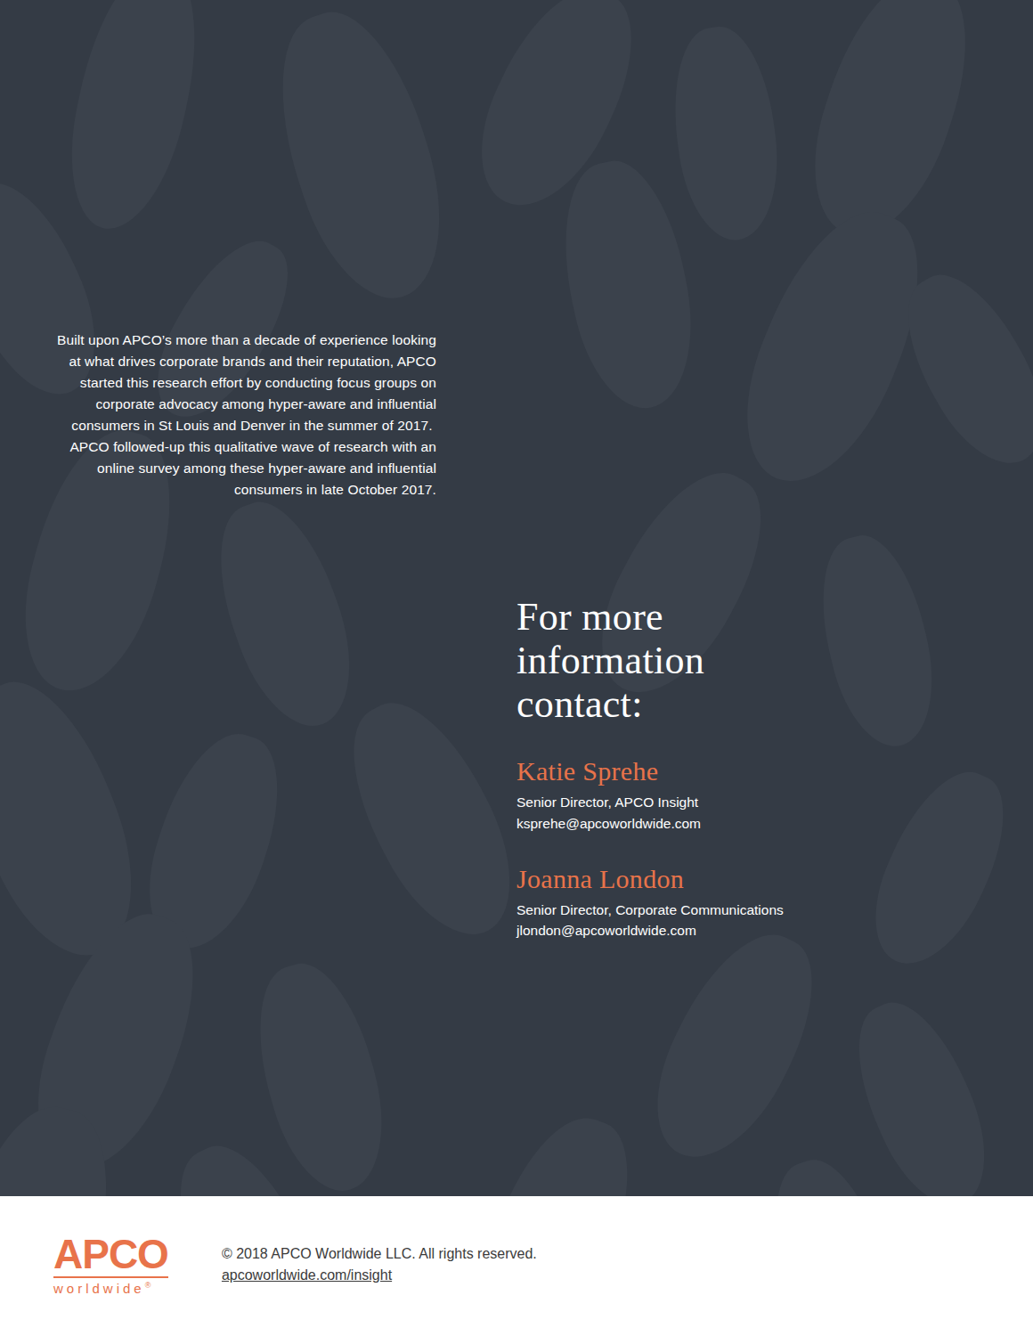Built upon APCO’s more than a decade of experience looking at what drives corporate brands and their reputation, APCO started this research effort by conducting focus groups on corporate advocacy among hyper-aware and influential consumers in St Louis and Denver in the summer of 2017. APCO followed-up this qualitative wave of research with an online survey among these hyper-aware and influential consumers in late October 2017.
For more
information
contact:
Katie Sprehe
Senior Director, APCO Insight
ksprehe@apcoworldwide.com
Joanna London
Senior Director, Corporate Communications
jlondon@apcoworldwide.com
APCO worldwide®
© 2018 APCO Worldwide LLC. All rights reserved.
apcoworldwide.com/insight